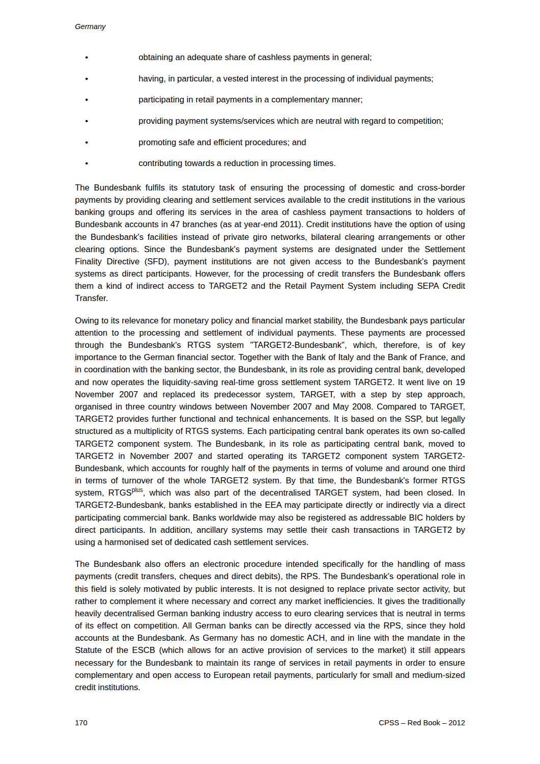Germany
obtaining an adequate share of cashless payments in general;
having, in particular, a vested interest in the processing of individual payments;
participating in retail payments in a complementary manner;
providing payment systems/services which are neutral with regard to competition;
promoting safe and efficient procedures; and
contributing towards a reduction in processing times.
The Bundesbank fulfils its statutory task of ensuring the processing of domestic and cross-border payments by providing clearing and settlement services available to the credit institutions in the various banking groups and offering its services in the area of cashless payment transactions to holders of Bundesbank accounts in 47 branches (as at year-end 2011). Credit institutions have the option of using the Bundesbank's facilities instead of private giro networks, bilateral clearing arrangements or other clearing options. Since the Bundesbank's payment systems are designated under the Settlement Finality Directive (SFD), payment institutions are not given access to the Bundesbank's payment systems as direct participants. However, for the processing of credit transfers the Bundesbank offers them a kind of indirect access to TARGET2 and the Retail Payment System including SEPA Credit Transfer.
Owing to its relevance for monetary policy and financial market stability, the Bundesbank pays particular attention to the processing and settlement of individual payments. These payments are processed through the Bundesbank's RTGS system "TARGET2-Bundesbank", which, therefore, is of key importance to the German financial sector. Together with the Bank of Italy and the Bank of France, and in coordination with the banking sector, the Bundesbank, in its role as providing central bank, developed and now operates the liquidity-saving real-time gross settlement system TARGET2. It went live on 19 November 2007 and replaced its predecessor system, TARGET, with a step by step approach, organised in three country windows between November 2007 and May 2008. Compared to TARGET, TARGET2 provides further functional and technical enhancements. It is based on the SSP, but legally structured as a multiplicity of RTGS systems. Each participating central bank operates its own so-called TARGET2 component system. The Bundesbank, in its role as participating central bank, moved to TARGET2 in November 2007 and started operating its TARGET2 component system TARGET2-Bundesbank, which accounts for roughly half of the payments in terms of volume and around one third in terms of turnover of the whole TARGET2 system. By that time, the Bundesbank's former RTGS system, RTGSplus, which was also part of the decentralised TARGET system, had been closed. In TARGET2-Bundesbank, banks established in the EEA may participate directly or indirectly via a direct participating commercial bank. Banks worldwide may also be registered as addressable BIC holders by direct participants. In addition, ancillary systems may settle their cash transactions in TARGET2 by using a harmonised set of dedicated cash settlement services.
The Bundesbank also offers an electronic procedure intended specifically for the handling of mass payments (credit transfers, cheques and direct debits), the RPS. The Bundesbank's operational role in this field is solely motivated by public interests. It is not designed to replace private sector activity, but rather to complement it where necessary and correct any market inefficiencies. It gives the traditionally heavily decentralised German banking industry access to euro clearing services that is neutral in terms of its effect on competition. All German banks can be directly accessed via the RPS, since they hold accounts at the Bundesbank. As Germany has no domestic ACH, and in line with the mandate in the Statute of the ESCB (which allows for an active provision of services to the market) it still appears necessary for the Bundesbank to maintain its range of services in retail payments in order to ensure complementary and open access to European retail payments, particularly for small and medium-sized credit institutions.
170 CPSS – Red Book – 2012